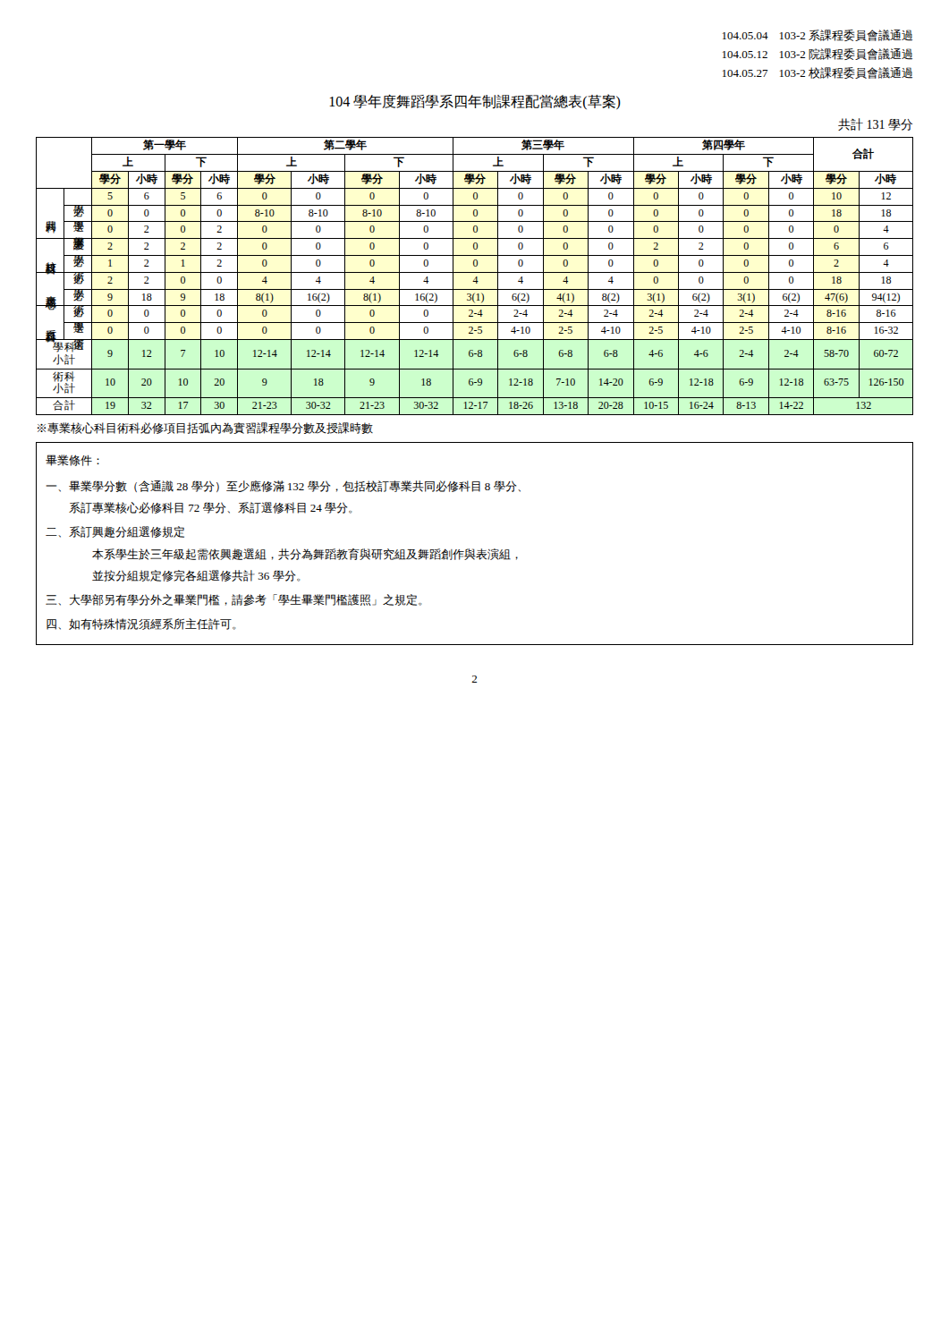104.05.04103-2 系課程委員會議通過
104.05.12103-2 院課程委員會議通過
104.05.27103-2 校課程委員會議通過
104 學年度舞蹈學系四年制課程配當總表(草案)
共計 131 學分
| | 第一學年 | 第二學年 | 第三學年 | 第四學年 | 合計 |
| --- | --- | --- | --- | --- | --- |
| 上 | 下 | 上 | 下 | 上 | 下 | 上 | 下 |
| 學分 | 小時 | 學分 | 小時 | 學分 | 小時 | 學分 | 小時 | 學分 | 小時 | 學分 | 小時 | 學分 | 小時 | 學分 | 小時 | 學分 | 小時 |
| 共同科 | 學必 | 5 | 6 | 5 | 6 | 0 | 0 | 0 | 0 | 0 | 0 | 0 | 0 | 0 | 0 | 0 | 0 | 10 | 12 |
| 學選 | 0 | 0 | 0 | 0 | 8-10 | 8-10 | 8-10 | 8-10 | 0 | 0 | 0 | 0 | 0 | 0 | 0 | 0 | 18 | 18 |
| 學必軍護 | 0 | 2 | 0 | 2 | 0 | 0 | 0 | 0 | 0 | 0 | 0 | 0 | 0 | 0 | 0 | 0 | 0 | 4 |
| 校訂科目 | 學必 | 2 | 2 | 2 | 2 | 0 | 0 | 0 | 0 | 0 | 0 | 0 | 0 | 2 | 2 | 0 | 0 | 6 | 6 |
| 術必 | 1 | 2 | 1 | 2 | 0 | 0 | 0 | 0 | 0 | 0 | 0 | 0 | 0 | 0 | 0 | 0 | 2 | 4 |
| 專業核心 | 學必 | 2 | 2 | 0 | 0 | 4 | 4 | 4 | 4 | 4 | 4 | 4 | 4 | 0 | 0 | 0 | 0 | 18 | 18 |
| 術必 | 9 | 18 | 9 | 18 | 8(1) | 16(2) | 8(1) | 16(2) | 3(1) | 6(2) | 4(1) | 8(2) | 3(1) | 6(2) | 3(1) | 6(2) | 47(6) | 94(12) |
| 系訂科目 | 學選 | 0 | 0 | 0 | 0 | 0 | 0 | 0 | 0 | 2-4 | 2-4 | 2-4 | 2-4 | 2-4 | 2-4 | 2-4 | 2-4 | 8-16 | 8-16 |
| 術選 | 0 | 0 | 0 | 0 | 0 | 0 | 0 | 0 | 2-5 | 4-10 | 2-5 | 4-10 | 2-5 | 4-10 | 2-5 | 4-10 | 8-16 | 16-32 |
| 學科 小計 | 9 | 12 | 7 | 10 | 12-14 | 12-14 | 12-14 | 12-14 | 6-8 | 6-8 | 6-8 | 6-8 | 4-6 | 4-6 | 2-4 | 2-4 | 58-70 | 60-72 |
| 術科 小計 | 10 | 20 | 10 | 20 | 9 | 18 | 9 | 18 | 6-9 | 12-18 | 7-10 | 14-20 | 6-9 | 12-18 | 6-9 | 12-18 | 63-75 | 126-150 |
| 合計 | 19 | 32 | 17 | 30 | 21-23 | 30-32 | 21-23 | 30-32 | 12-17 | 18-26 | 13-18 | 20-28 | 10-15 | 16-24 | 8-13 | 14-22 | 132 |
※專業核心科目術科必修項目括弧內為實習課程學分數及授課時數
畢業條件：
一、畢業學分數（含通識 28 學分）至少應修滿 132 學分，包括校訂專業共同必修科目 8 學分、系訂專業核心必修科目 72 學分、系訂選修科目 24 學分。
二、系訂興趣分組選修規定 本系學生於三年級起需依興趣選組，共分為舞蹈教育與研究組及舞蹈創作與表演組， 並按分組規定修完各組選修共計 36 學分。
三、大學部另有學分外之畢業門檻，請參考「學生畢業門檻護照」之規定。
四、如有特殊情況須經系所主任許可。
2